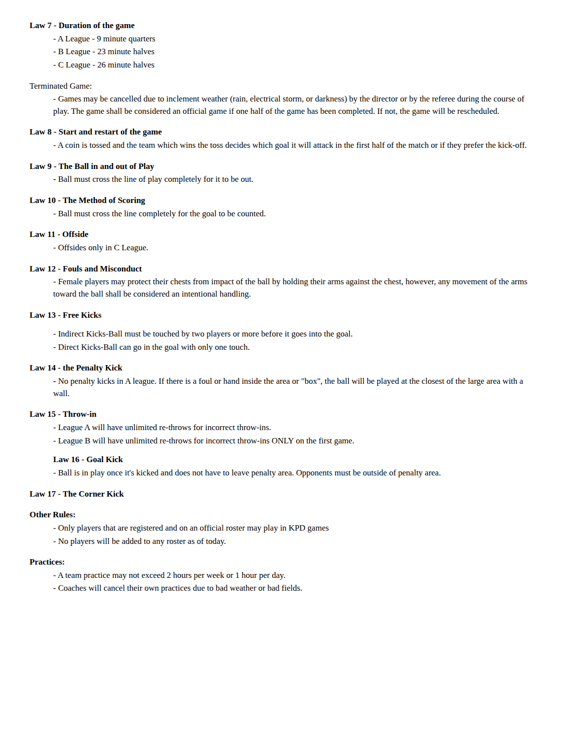Law 7 - Duration of the game
- A League - 9 minute quarters
- B League - 23 minute halves
- C League - 26 minute halves
Terminated Game:
- Games may be cancelled due to inclement weather (rain, electrical storm, or darkness) by the director or by the referee during the course of play. The game shall be considered an official game if one half of the game has been completed. If not, the game will be rescheduled.
Law 8 - Start and restart of the game
- A coin is tossed and the team which wins the toss decides which goal it will attack in the first half of the match or if they prefer the kick-off.
Law 9 - The Ball in and out of Play
- Ball must cross the line of play completely for it to be out.
Law 10 - The Method of Scoring
- Ball must cross the line completely for the goal to be counted.
Law 11 - Offside
- Offsides only in C League.
Law 12 - Fouls and Misconduct
- Female players may protect their chests from impact of the ball by holding their arms against the chest, however, any movement of the arms toward the ball shall be considered an intentional handling.
Law 13 - Free Kicks
- Indirect Kicks-Ball must be touched by two players or more before it goes into the goal.
- Direct Kicks-Ball can go in the goal with only one touch.
Law 14 - the Penalty Kick
- No penalty kicks in A league. If there is a foul or hand inside the area or "box", the ball will be played at the closest of the large area with a wall.
Law 15 - Throw-in
- League A will have unlimited re-throws for incorrect throw-ins.
- League B will have unlimited re-throws for incorrect throw-ins ONLY on the first game.
Law 16 - Goal Kick
- Ball is in play once it's kicked and does not have to leave penalty area. Opponents must be outside of penalty area.
Law 17 - The Corner Kick
Other Rules:
- Only players that are registered and on an official roster may play in KPD games
- No players will be added to any roster as of today.
Practices:
- A team practice may not exceed 2 hours per week or 1 hour per day.
- Coaches will cancel their own practices due to bad weather or bad fields.